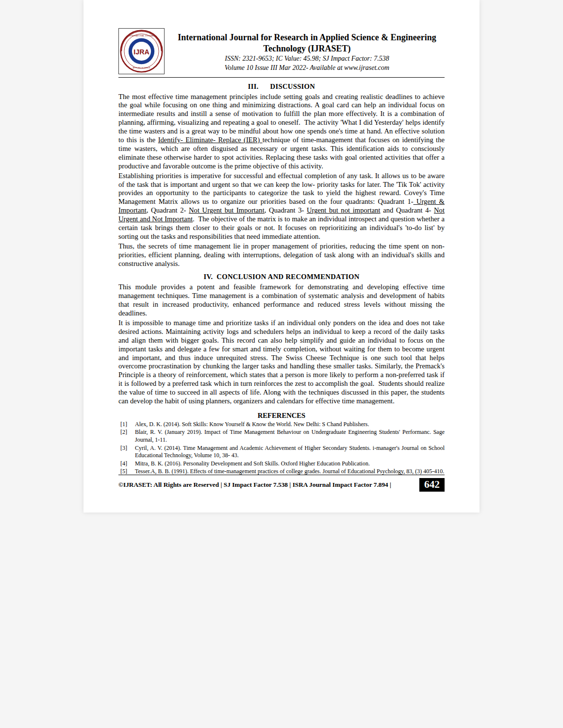IJRA INTERNATIONAL JOURNAL APPLIED SCIENCE
International Journal for Research in Applied Science & Engineering Technology (IJRASET)
ISSN: 2321-9653; IC Value: 45.98; SJ Impact Factor: 7.538
Volume 10 Issue III Mar 2022- Available at www.ijraset.com
III. DISCUSSION
The most effective time management principles include setting goals and creating realistic deadlines to achieve the goal while focusing on one thing and minimizing distractions. A goal card can help an individual focus on intermediate results and instill a sense of motivation to fulfill the plan more effectively. It is a combination of planning, affirming, visualizing and repeating a goal to oneself. The activity 'What I did Yesterday' helps identify the time wasters and is a great way to be mindful about how one spends one's time at hand. An effective solution to this is the Identify- Eliminate- Replace (IER) technique of time-management that focuses on identifying the time wasters, which are often disguised as necessary or urgent tasks. This identification aids to consciously eliminate these otherwise harder to spot activities. Replacing these tasks with goal oriented activities that offer a productive and favorable outcome is the prime objective of this activity.
Establishing priorities is imperative for successful and effectual completion of any task. It allows us to be aware of the task that is important and urgent so that we can keep the low- priority tasks for later. The 'Tik Tok' activity provides an opportunity to the participants to categorize the task to yield the highest reward. Covey's Time Management Matrix allows us to organize our priorities based on the four quadrants: Quadrant 1- Urgent & Important, Quadrant 2- Not Urgent but Important, Quadrant 3- Urgent but not important and Quadrant 4- Not Urgent and Not Important. The objective of the matrix is to make an individual introspect and question whether a certain task brings them closer to their goals or not. It focuses on reprioritizing an individual's 'to-do list' by sorting out the tasks and responsibilities that need immediate attention.
Thus, the secrets of time management lie in proper management of priorities, reducing the time spent on non-priorities, efficient planning, dealing with interruptions, delegation of task along with an individual's skills and constructive analysis.
IV. CONCLUSION AND RECOMMENDATION
This module provides a potent and feasible framework for demonstrating and developing effective time management techniques. Time management is a combination of systematic analysis and development of habits that result in increased productivity, enhanced performance and reduced stress levels without missing the deadlines.
It is impossible to manage time and prioritize tasks if an individual only ponders on the idea and does not take desired actions. Maintaining activity logs and schedulers helps an individual to keep a record of the daily tasks and align them with bigger goals. This record can also help simplify and guide an individual to focus on the important tasks and delegate a few for smart and timely completion, without waiting for them to become urgent and important, and thus induce unrequited stress. The Swiss Cheese Technique is one such tool that helps overcome procrastination by chunking the larger tasks and handling these smaller tasks. Similarly, the Premack's Principle is a theory of reinforcement, which states that a person is more likely to perform a non-preferred task if it is followed by a preferred task which in turn reinforces the zest to accomplish the goal. Students should realize the value of time to succeed in all aspects of life. Along with the techniques discussed in this paper, the students can develop the habit of using planners, organizers and calendars for effective time management.
REFERENCES
Alex, D. K. (2014). Soft Skills: Know Yourself & Know the World. New Delhi: S Chand Publishers.
Blair, R. V. (January 2019). Impact of Time Management Behaviour on Undergraduate Engineering Students' Performanc. Sage Journal, 1-11.
Cyril, A. V. (2014). Time Management and Academic Achievement of Higher Secondary Students. i-manager's Journal on School Educational Technology, Volume 10, 38- 43.
Mitra, B. K. (2016). Personality Development and Soft Skills. Oxford Higher Education Publication.
Tesser.A, B. B. (1991). Effects of time-management practices of college grades. Journal of Educational Psychology, 83, (3) 405-410.
©IJRASET: All Rights are Reserved | SJ Impact Factor 7.538 | ISRA Journal Impact Factor 7.894 |
642